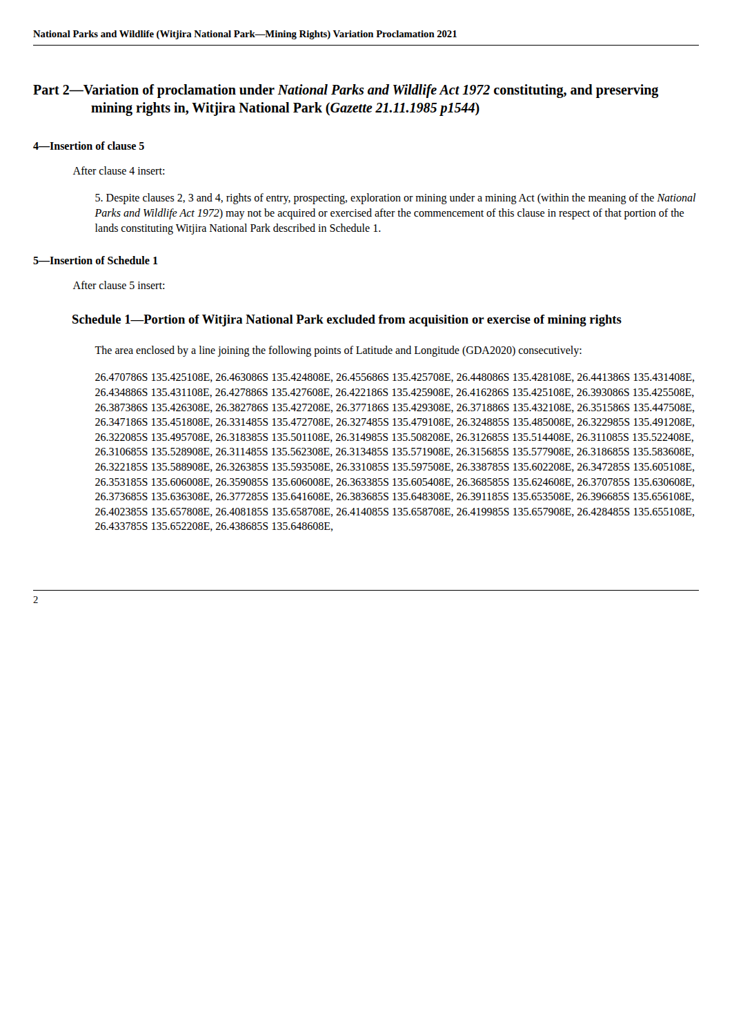National Parks and Wildlife (Witjira National Park—Mining Rights) Variation Proclamation 2021
Part 2—Variation of proclamation under National Parks and Wildlife Act 1972 constituting, and preserving mining rights in, Witjira National Park (Gazette 21.11.1985 p1544)
4—Insertion of clause 5
After clause 4 insert:
5. Despite clauses 2, 3 and 4, rights of entry, prospecting, exploration or mining under a mining Act (within the meaning of the National Parks and Wildlife Act 1972) may not be acquired or exercised after the commencement of this clause in respect of that portion of the lands constituting Witjira National Park described in Schedule 1.
5—Insertion of Schedule 1
After clause 5 insert:
Schedule 1—Portion of Witjira National Park excluded from acquisition or exercise of mining rights
The area enclosed by a line joining the following points of Latitude and Longitude (GDA2020) consecutively:
26.470786S 135.425108E, 26.463086S 135.424808E, 26.455686S 135.425708E, 26.448086S 135.428108E, 26.441386S 135.431408E, 26.434886S 135.431108E, 26.427886S 135.427608E, 26.422186S 135.425908E, 26.416286S 135.425108E, 26.393086S 135.425508E, 26.387386S 135.426308E, 26.382786S 135.427208E, 26.377186S 135.429308E, 26.371886S 135.432108E, 26.351586S 135.447508E, 26.347186S 135.451808E, 26.331485S 135.472708E, 26.327485S 135.479108E, 26.324885S 135.485008E, 26.322985S 135.491208E, 26.322085S 135.495708E, 26.318385S 135.501108E, 26.314985S 135.508208E, 26.312685S 135.514408E, 26.311085S 135.522408E, 26.310685S 135.528908E, 26.311485S 135.562308E, 26.313485S 135.571908E, 26.315685S 135.577908E, 26.318685S 135.583608E, 26.322185S 135.588908E, 26.326385S 135.593508E, 26.331085S 135.597508E, 26.338785S 135.602208E, 26.347285S 135.605108E, 26.353185S 135.606008E, 26.359085S 135.606008E, 26.363385S 135.605408E, 26.368585S 135.624608E, 26.370785S 135.630608E, 26.373685S 135.636308E, 26.377285S 135.641608E, 26.383685S 135.648308E, 26.391185S 135.653508E, 26.396685S 135.656108E, 26.402385S 135.657808E, 26.408185S 135.658708E, 26.414085S 135.658708E, 26.419985S 135.657908E, 26.428485S 135.655108E, 26.433785S 135.652208E, 26.438685S 135.648608E,
2